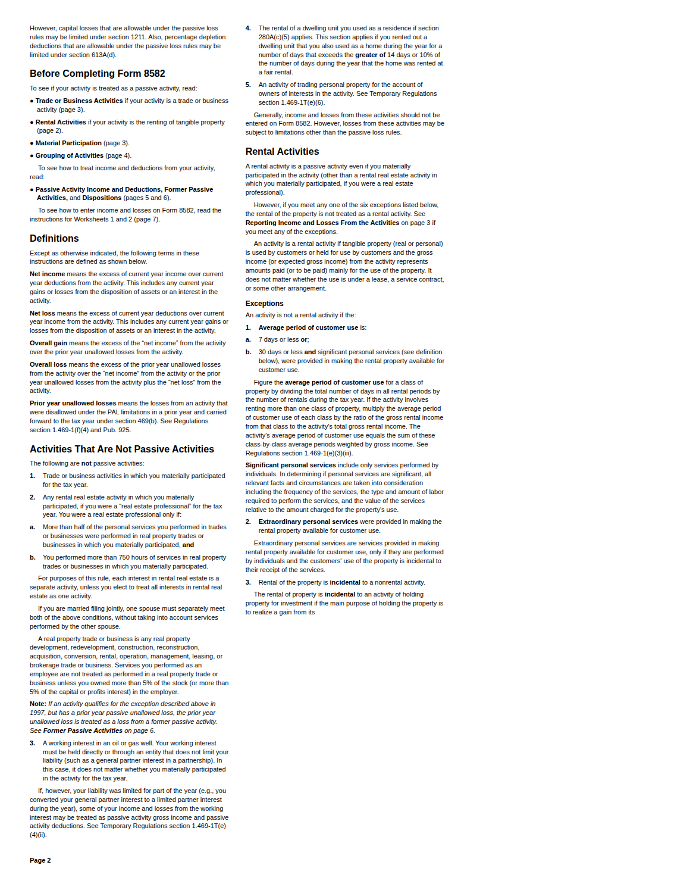However, capital losses that are allowable under the passive loss rules may be limited under section 1211. Also, percentage depletion deductions that are allowable under the passive loss rules may be limited under section 613A(d).
Before Completing Form 8582
To see if your activity is treated as a passive activity, read:
● Trade or Business Activities if your activity is a trade or business activity (page 3).
● Rental Activities if your activity is the renting of tangible property (page 2).
● Material Participation (page 3).
● Grouping of Activities (page 4).
To see how to treat income and deductions from your activity, read:
● Passive Activity Income and Deductions, Former Passive Activities, and Dispositions (pages 5 and 6).
To see how to enter income and losses on Form 8582, read the instructions for Worksheets 1 and 2 (page 7).
Definitions
Except as otherwise indicated, the following terms in these instructions are defined as shown below.
Net income means the excess of current year income over current year deductions from the activity. This includes any current year gains or losses from the disposition of assets or an interest in the activity.
Net loss means the excess of current year deductions over current year income from the activity. This includes any current year gains or losses from the disposition of assets or an interest in the activity.
Overall gain means the excess of the “net income” from the activity over the prior year unallowed losses from the activity.
Overall loss means the excess of the prior year unallowed losses from the activity over the “net income” from the activity or the prior year unallowed losses from the activity plus the “net loss” from the activity.
Prior year unallowed losses means the losses from an activity that were disallowed under the PAL limitations in a prior year and carried forward to the tax year under section 469(b). See Regulations section 1.469-1(f)(4) and Pub. 925.
Activities That Are Not Passive Activities
The following are not passive activities:
1. Trade or business activities in which you materially participated for the tax year.
2. Any rental real estate activity in which you materially participated, if you were a “real estate professional” for the tax year. You were a real estate professional only if:
a. More than half of the personal services you performed in trades or businesses were performed in real property trades or businesses in which you materially participated, and
b. You performed more than 750 hours of services in real property trades or businesses in which you materially participated.
For purposes of this rule, each interest in rental real estate is a separate activity, unless you elect to treat all interests in rental real estate as one activity.
If you are married filing jointly, one spouse must separately meet both of the above conditions, without taking into account services performed by the other spouse.
A real property trade or business is any real property development, redevelopment, construction, reconstruction, acquisition, conversion, rental, operation, management, leasing, or brokerage trade or business. Services you performed as an employee are not treated as performed in a real property trade or business unless you owned more than 5% of the stock (or more than 5% of the capital or profits interest) in the employer.
Note: If an activity qualifies for the exception described above in 1997, but has a prior year passive unallowed loss, the prior year unallowed loss is treated as a loss from a former passive activity. See Former Passive Activities on page 6.
3. A working interest in an oil or gas well. Your working interest must be held directly or through an entity that does not limit your liability (such as a general partner interest in a partnership). In this case, it does not matter whether you materially participated in the activity for the tax year.
If, however, your liability was limited for part of the year (e.g., you converted your general partner interest to a limited partner interest during the year), some of your income and losses from the working interest may be treated as passive activity gross income and passive activity deductions. See Temporary Regulations section 1.469-1T(e)(4)(ii).
4. The rental of a dwelling unit you used as a residence if section 280A(c)(5) applies. This section applies if you rented out a dwelling unit that you also used as a home during the year for a number of days that exceeds the greater of 14 days or 10% of the number of days during the year that the home was rented at a fair rental.
5. An activity of trading personal property for the account of owners of interests in the activity. See Temporary Regulations section 1.469-1T(e)(6).
Generally, income and losses from these activities should not be entered on Form 8582. However, losses from these activities may be subject to limitations other than the passive loss rules.
Rental Activities
A rental activity is a passive activity even if you materially participated in the activity (other than a rental real estate activity in which you materially participated, if you were a real estate professional).
However, if you meet any one of the six exceptions listed below, the rental of the property is not treated as a rental activity. See Reporting Income and Losses From the Activities on page 3 if you meet any of the exceptions.
An activity is a rental activity if tangible property (real or personal) is used by customers or held for use by customers and the gross income (or expected gross income) from the activity represents amounts paid (or to be paid) mainly for the use of the property. It does not matter whether the use is under a lease, a service contract, or some other arrangement.
Exceptions
An activity is not a rental activity if the:
1. Average period of customer use is:
a. 7 days or less or;
b. 30 days or less and significant personal services (see definition below), were provided in making the rental property available for customer use.
Figure the average period of customer use for a class of property by dividing the total number of days in all rental periods by the number of rentals during the tax year. If the activity involves renting more than one class of property, multiply the average period of customer use of each class by the ratio of the gross rental income from that class to the activity's total gross rental income. The activity's average period of customer use equals the sum of these class-by-class average periods weighted by gross income. See Regulations section 1.469-1(e)(3)(iii).
Significant personal services include only services performed by individuals. In determining if personal services are significant, all relevant facts and circumstances are taken into consideration including the frequency of the services, the type and amount of labor required to perform the services, and the value of the services relative to the amount charged for the property's use.
2. Extraordinary personal services were provided in making the rental property available for customer use.
Extraordinary personal services are services provided in making rental property available for customer use, only if they are performed by individuals and the customers' use of the property is incidental to their receipt of the services.
3. Rental of the property is incidental to a nonrental activity.
The rental of property is incidental to an activity of holding property for investment if the main purpose of holding the property is to realize a gain from its
Page 2